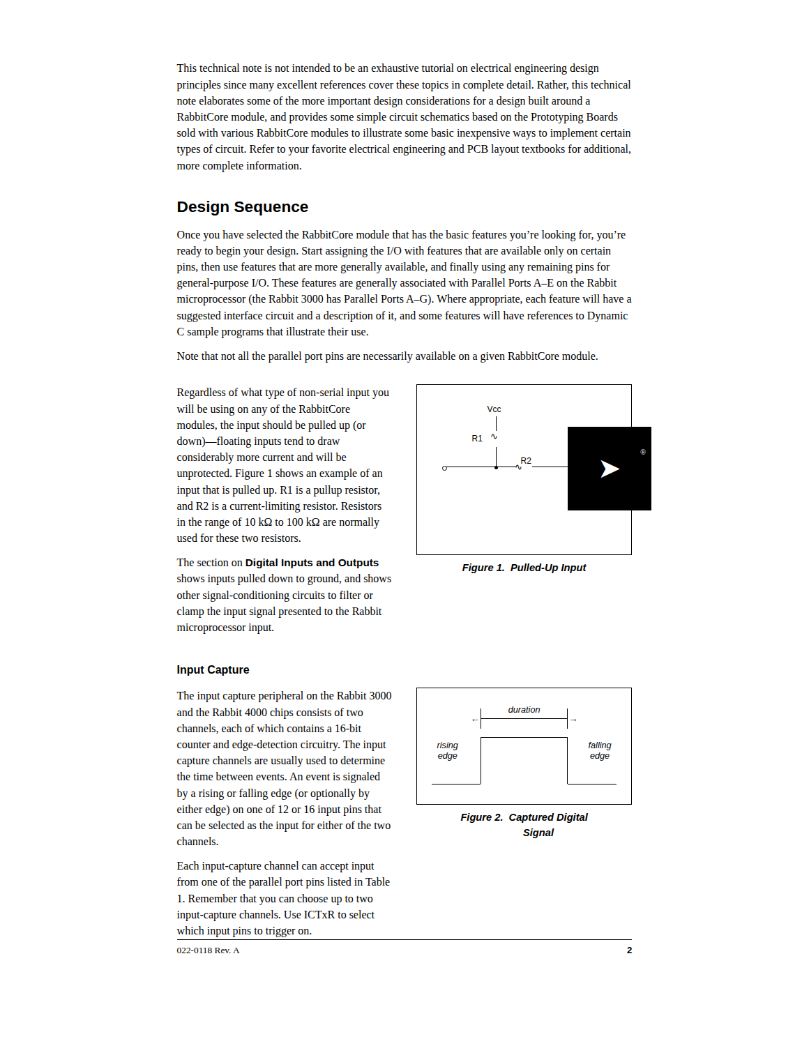This technical note is not intended to be an exhaustive tutorial on electrical engineering design principles since many excellent references cover these topics in complete detail. Rather, this technical note elaborates some of the more important design considerations for a design built around a RabbitCore module, and provides some simple circuit schematics based on the Prototyping Boards sold with various RabbitCore modules to illustrate some basic inexpensive ways to implement certain types of circuit. Refer to your favorite electrical engineering and PCB layout textbooks for additional, more complete information.
Design Sequence
Once you have selected the RabbitCore module that has the basic features you’re looking for, you’re ready to begin your design. Start assigning the I/O with features that are available only on certain pins, then use features that are more generally available, and finally using any remaining pins for general-purpose I/O. These features are generally associated with Parallel Ports A–E on the Rabbit microprocessor (the Rabbit 3000 has Parallel Ports A–G). Where appropriate, each feature will have a suggested interface circuit and a description of it, and some features will have references to Dynamic C sample programs that illustrate their use.
Note that not all the parallel port pins are necessarily available on a given RabbitCore module.
Regardless of what type of non-serial input you will be using on any of the RabbitCore modules, the input should be pulled up (or down)—floating inputs tend to draw considerably more current and will be unprotected. Figure 1 shows an example of an input that is pulled up. R1 is a pullup resistor, and R2 is a current-limiting resistor. Resistors in the range of 10 kΩ to 100 kΩ are normally used for these two resistors.
The section on Digital Inputs and Outputs shows inputs pulled down to ground, and shows other signal-conditioning circuits to filter or clamp the input signal presented to the Rabbit microprocessor input.
Vcc
∿
R1
∿
R2
➤ ®
Figure 1. Pulled-Up Input
Input Capture
The input capture peripheral on the Rabbit 3000 and the Rabbit 4000 chips consists of two channels, each of which contains a 16-bit counter and edge-detection circuitry. The input capture channels are usually used to determine the time between events. An event is signaled by a rising or falling edge (or optionally by either edge) on one of 12 or 16 input pins that can be selected as the input for either of the two channels.
Each input-capture channel can accept input from one of the parallel port pins listed in Table 1. Remember that you can choose up to two input-capture channels. Use ICTxR to select which input pins to trigger on.
duration
← →
rising
edge falling
edge
Figure 2. Captured Digital
Signal
022-0118 Rev. A 2